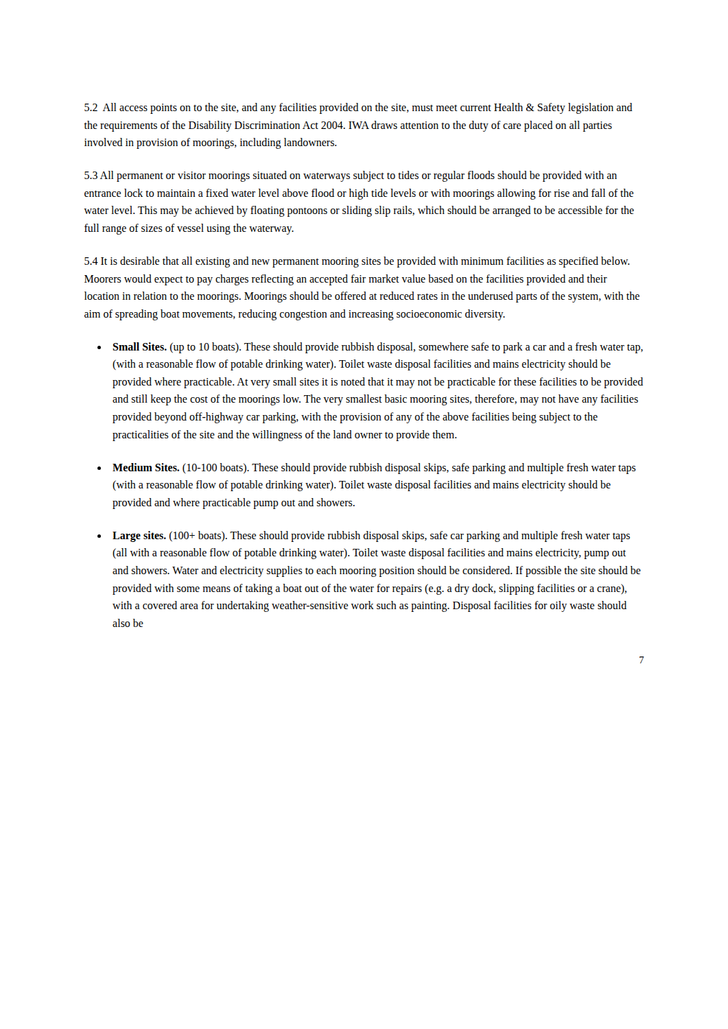5.2 All access points on to the site, and any facilities provided on the site, must meet current Health & Safety legislation and the requirements of the Disability Discrimination Act 2004. IWA draws attention to the duty of care placed on all parties involved in provision of moorings, including landowners.
5.3 All permanent or visitor moorings situated on waterways subject to tides or regular floods should be provided with an entrance lock to maintain a fixed water level above flood or high tide levels or with moorings allowing for rise and fall of the water level. This may be achieved by floating pontoons or sliding slip rails, which should be arranged to be accessible for the full range of sizes of vessel using the waterway.
5.4 It is desirable that all existing and new permanent mooring sites be provided with minimum facilities as specified below. Moorers would expect to pay charges reflecting an accepted fair market value based on the facilities provided and their location in relation to the moorings. Moorings should be offered at reduced rates in the underused parts of the system, with the aim of spreading boat movements, reducing congestion and increasing socioeconomic diversity.
Small Sites. (up to 10 boats). These should provide rubbish disposal, somewhere safe to park a car and a fresh water tap, (with a reasonable flow of potable drinking water). Toilet waste disposal facilities and mains electricity should be provided where practicable. At very small sites it is noted that it may not be practicable for these facilities to be provided and still keep the cost of the moorings low. The very smallest basic mooring sites, therefore, may not have any facilities provided beyond off-highway car parking, with the provision of any of the above facilities being subject to the practicalities of the site and the willingness of the land owner to provide them.
Medium Sites. (10-100 boats). These should provide rubbish disposal skips, safe parking and multiple fresh water taps (with a reasonable flow of potable drinking water). Toilet waste disposal facilities and mains electricity should be provided and where practicable pump out and showers.
Large sites. (100+ boats). These should provide rubbish disposal skips, safe car parking and multiple fresh water taps (all with a reasonable flow of potable drinking water). Toilet waste disposal facilities and mains electricity, pump out and showers. Water and electricity supplies to each mooring position should be considered. If possible the site should be provided with some means of taking a boat out of the water for repairs (e.g. a dry dock, slipping facilities or a crane), with a covered area for undertaking weather-sensitive work such as painting. Disposal facilities for oily waste should also be
7